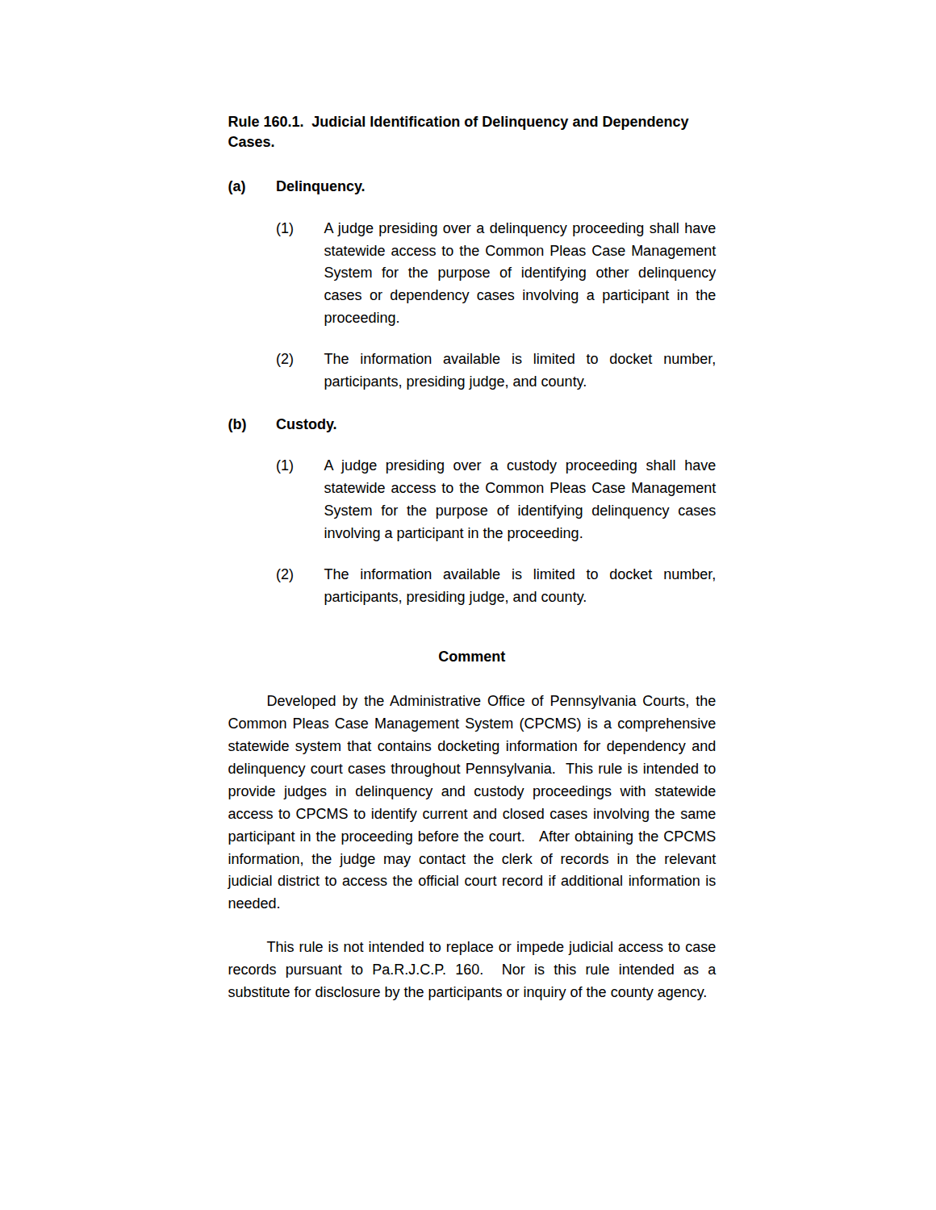Rule 160.1. Judicial Identification of Delinquency and Dependency Cases.
(a) Delinquency.
(1)
A judge presiding over a delinquency proceeding shall have statewide access to the Common Pleas Case Management System for the purpose of identifying other delinquency cases or dependency cases involving a participant in the proceeding.
(2)
The information available is limited to docket number, participants, presiding judge, and county.
(b) Custody.
(1)
A judge presiding over a custody proceeding shall have statewide access to the Common Pleas Case Management System for the purpose of identifying delinquency cases involving a participant in the proceeding.
(2)
The information available is limited to docket number, participants, presiding judge, and county.
Comment
Developed by the Administrative Office of Pennsylvania Courts, the Common Pleas Case Management System (CPCMS) is a comprehensive statewide system that contains docketing information for dependency and delinquency court cases throughout Pennsylvania. This rule is intended to provide judges in delinquency and custody proceedings with statewide access to CPCMS to identify current and closed cases involving the same participant in the proceeding before the court. After obtaining the CPCMS information, the judge may contact the clerk of records in the relevant judicial district to access the official court record if additional information is needed.
This rule is not intended to replace or impede judicial access to case records pursuant to Pa.R.J.C.P. 160. Nor is this rule intended as a substitute for disclosure by the participants or inquiry of the county agency.